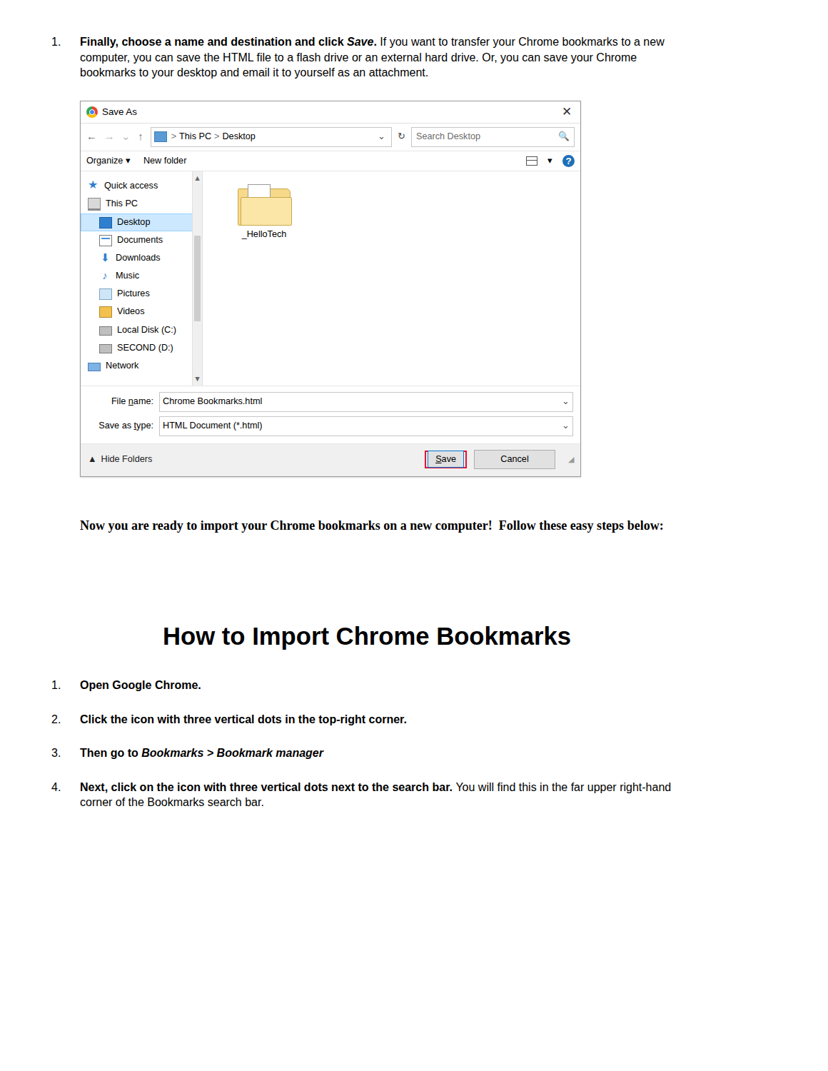Finally, choose a name and destination and click Save. If you want to transfer your Chrome bookmarks to a new computer, you can save the HTML file to a flash drive or an external hard drive. Or, you can save your Chrome bookmarks to your desktop and email it to yourself as an attachment.
Save As ✕
← → ⌄ ↑ > This PC > Desktop ⌄ ↻ Search Desktop 🔍
Organize ▾ New folder ▾ ?
★ Quick access
This PC
Desktop
Documents
⬇ Downloads
♪ Music
Pictures
Videos
Local Disk (C:)
SECOND (D:)
Network
▲ ▼
_HelloTech
File name: Chrome Bookmarks.html ⌄
Save as type: HTML Document (*.html) ⌄
▲ Hide Folders Save Cancel ◢
Now you are ready to import your Chrome bookmarks on a new computer! Follow these easy steps below:
How to Import Chrome Bookmarks
Open Google Chrome.
Click the icon with three vertical dots in the top-right corner.
Then go to Bookmarks > Bookmark manager
Next, click on the icon with three vertical dots next to the search bar. You will find this in the far upper right-hand corner of the Bookmarks search bar.